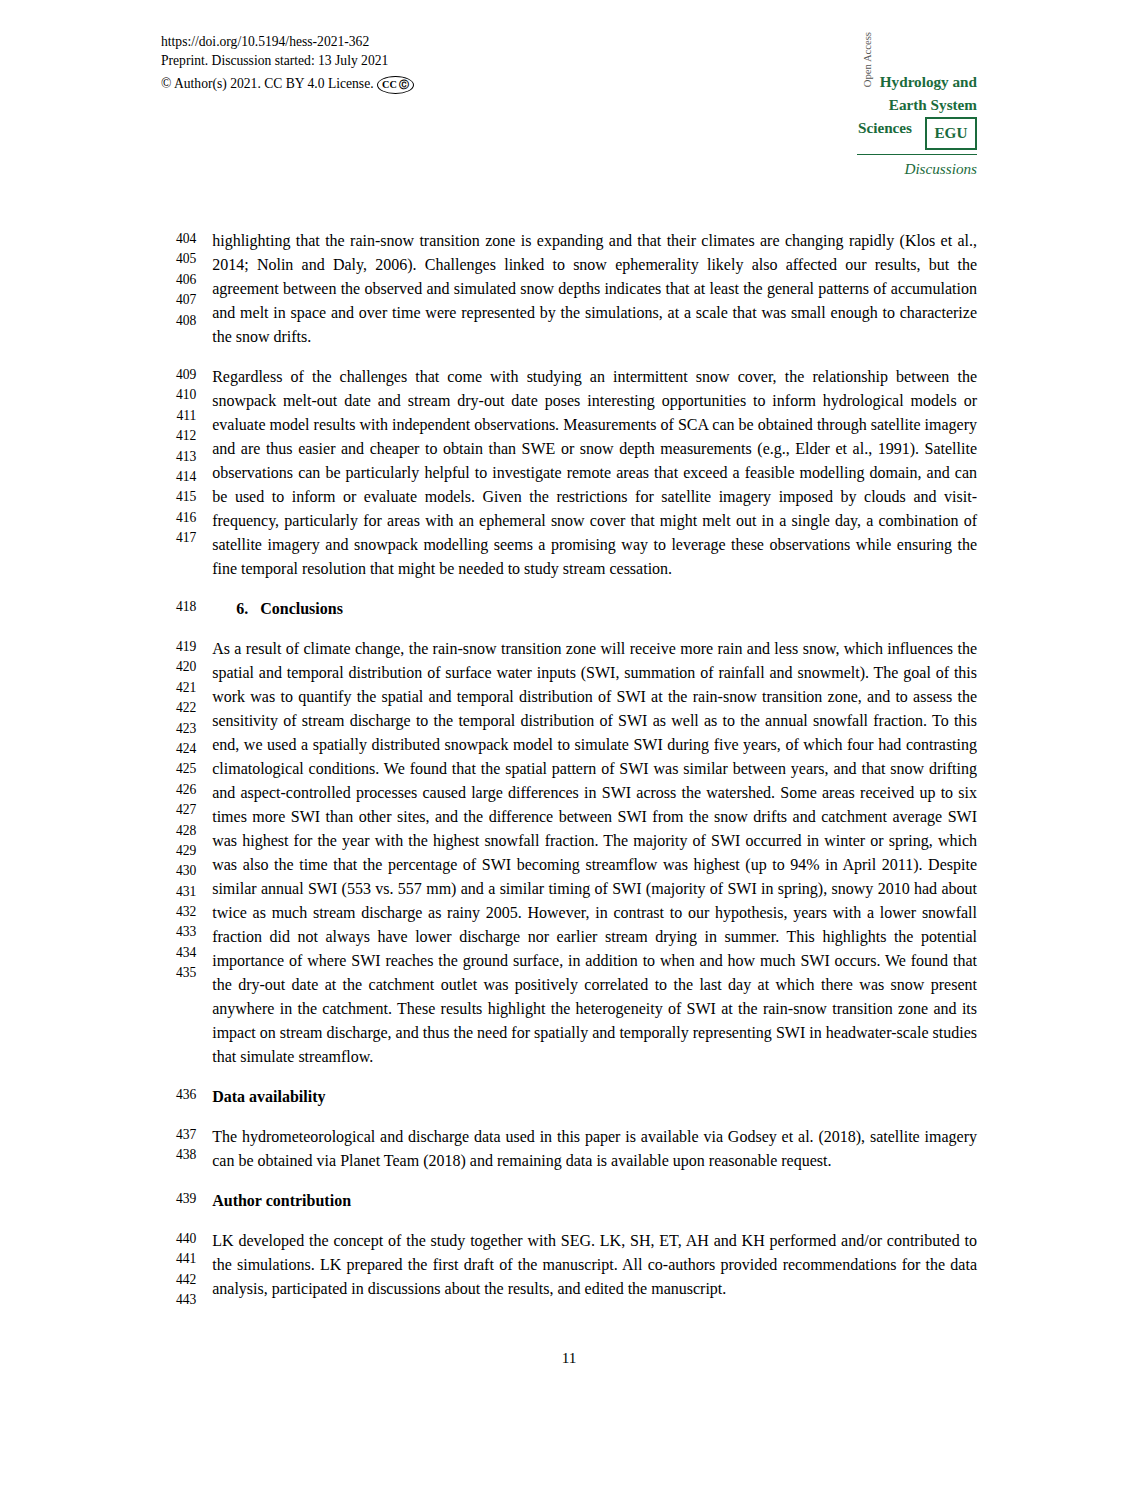https://doi.org/10.5194/hess-2021-362
Preprint. Discussion started: 13 July 2021
© Author(s) 2021. CC BY 4.0 License.
CC Ⓒ
Open Access Hydrology and
Earth System
Sciences EGU
Discussions
404
405
406
407
408
highlighting that the rain-snow transition zone is expanding and that their climates are changing rapidly (Klos et al., 2014; Nolin and Daly, 2006). Challenges linked to snow ephemerality likely also affected our results, but the agreement between the observed and simulated snow depths indicates that at least the general patterns of accumulation and melt in space and over time were represented by the simulations, at a scale that was small enough to characterize the snow drifts.
409
410
411
412
413
414
415
416
417
Regardless of the challenges that come with studying an intermittent snow cover, the relationship between the snowpack melt-out date and stream dry-out date poses interesting opportunities to inform hydrological models or evaluate model results with independent observations. Measurements of SCA can be obtained through satellite imagery and are thus easier and cheaper to obtain than SWE or snow depth measurements (e.g., Elder et al., 1991). Satellite observations can be particularly helpful to investigate remote areas that exceed a feasible modelling domain, and can be used to inform or evaluate models. Given the restrictions for satellite imagery imposed by clouds and visit-frequency, particularly for areas with an ephemeral snow cover that might melt out in a single day, a combination of satellite imagery and snowpack modelling seems a promising way to leverage these observations while ensuring the fine temporal resolution that might be needed to study stream cessation.
418
6. Conclusions
419
420
421
422
423
424
425
426
427
428
429
430
431
432
433
434
435
As a result of climate change, the rain-snow transition zone will receive more rain and less snow, which influences the spatial and temporal distribution of surface water inputs (SWI, summation of rainfall and snowmelt). The goal of this work was to quantify the spatial and temporal distribution of SWI at the rain-snow transition zone, and to assess the sensitivity of stream discharge to the temporal distribution of SWI as well as to the annual snowfall fraction. To this end, we used a spatially distributed snowpack model to simulate SWI during five years, of which four had contrasting climatological conditions. We found that the spatial pattern of SWI was similar between years, and that snow drifting and aspect-controlled processes caused large differences in SWI across the watershed. Some areas received up to six times more SWI than other sites, and the difference between SWI from the snow drifts and catchment average SWI was highest for the year with the highest snowfall fraction. The majority of SWI occurred in winter or spring, which was also the time that the percentage of SWI becoming streamflow was highest (up to 94% in April 2011). Despite similar annual SWI (553 vs. 557 mm) and a similar timing of SWI (majority of SWI in spring), snowy 2010 had about twice as much stream discharge as rainy 2005. However, in contrast to our hypothesis, years with a lower snowfall fraction did not always have lower discharge nor earlier stream drying in summer. This highlights the potential importance of where SWI reaches the ground surface, in addition to when and how much SWI occurs. We found that the dry-out date at the catchment outlet was positively correlated to the last day at which there was snow present anywhere in the catchment. These results highlight the heterogeneity of SWI at the rain-snow transition zone and its impact on stream discharge, and thus the need for spatially and temporally representing SWI in headwater-scale studies that simulate streamflow.
436
Data availability
437
438
The hydrometeorological and discharge data used in this paper is available via Godsey et al. (2018), satellite imagery can be obtained via Planet Team (2018) and remaining data is available upon reasonable request.
439
Author contribution
440
441
442
443
LK developed the concept of the study together with SEG. LK, SH, ET, AH and KH performed and/or contributed to the simulations. LK prepared the first draft of the manuscript. All co-authors provided recommendations for the data analysis, participated in discussions about the results, and edited the manuscript.
11